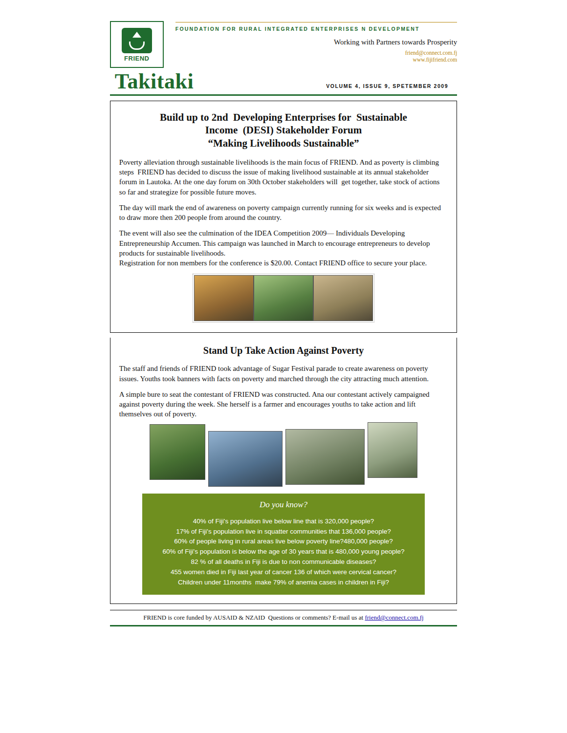FRIEND
FOUNDATION FOR RURAL INTEGRATED ENTERPRISES N DEVELOPMENT
Working with Partners towards Prosperity
friend@connect.com.fj
www.fijifriend.com
Takitaki
VOLUME 4, ISSUE 9, SPETEMBER 2009
Build up to 2nd Developing Enterprises for Sustainable
Income (DESI) Stakeholder Forum
“Making Livelihoods Sustainable”
Poverty alleviation through sustainable livelihoods is the main focus of FRIEND. And as poverty is climbing steps FRIEND has decided to discuss the issue of making livelihood sustainable at its annual stakeholder forum in Lautoka. At the one day forum on 30th October stakeholders will get together, take stock of actions so far and strategize for possible future moves.
The day will mark the end of awareness on poverty campaign currently running for six weeks and is expected to draw more then 200 people from around the country.
The event will also see the culmination of the IDEA Competition 2009— Individuals Developing Entrepreneurship Accumen. This campaign was launched in March to encourage entrepreneurs to develop products for sustainable livelihoods.
Registration for non members for the conference is $20.00. Contact FRIEND office to secure your place.
Stand Up Take Action Against Poverty
The staff and friends of FRIEND took advantage of Sugar Festival parade to create awareness on poverty issues. Youths took banners with facts on poverty and marched through the city attracting much attention.
A simple bure to seat the contestant of FRIEND was constructed. Ana our contestant actively campaigned against poverty during the week. She herself is a farmer and encourages youths to take action and lift themselves out of poverty.
Do you know?
40% of Fiji's population live below line that is 320,000 people?
17% of Fiji's population live in squatter communities that 136,000 people?
60% of people living in rural areas live below poverty line?480,000 people?
60% of Fiji's population is below the age of 30 years that is 480,000 young people?
82 % of all deaths in Fiji is due to non communicable diseases?
455 women died in Fiji last year of cancer 136 of which were cervical cancer?
Children under 11months make 79% of anemia cases in children in Fiji?
FRIEND is core funded by AUSAID & NZAID Questions or comments? E-mail us at friend@connect.com.fj